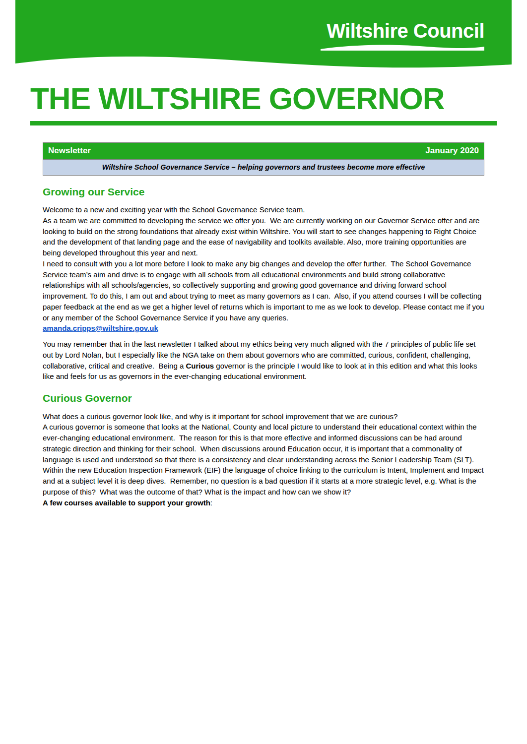Wiltshire Council
THE WILTSHIRE GOVERNOR
Newsletter January 2020
Wiltshire School Governance Service – helping governors and trustees become more effective
Growing our Service
Welcome to a new and exciting year with the School Governance Service team.
As a team we are committed to developing the service we offer you. We are currently working on our Governor Service offer and are looking to build on the strong foundations that already exist within Wiltshire. You will start to see changes happening to Right Choice and the development of that landing page and the ease of navigability and toolkits available. Also, more training opportunities are being developed throughout this year and next.
I need to consult with you a lot more before I look to make any big changes and develop the offer further. The School Governance Service team’s aim and drive is to engage with all schools from all educational environments and build strong collaborative relationships with all schools/agencies, so collectively supporting and growing good governance and driving forward school improvement. To do this, I am out and about trying to meet as many governors as I can. Also, if you attend courses I will be collecting paper feedback at the end as we get a higher level of returns which is important to me as we look to develop. Please contact me if you or any member of the School Governance Service if you have any queries.
amanda.cripps@wiltshire.gov.uk
You may remember that in the last newsletter I talked about my ethics being very much aligned with the 7 principles of public life set out by Lord Nolan, but I especially like the NGA take on them about governors who are committed, curious, confident, challenging, collaborative, critical and creative. Being a Curious governor is the principle I would like to look at in this edition and what this looks like and feels for us as governors in the ever-changing educational environment.
Curious Governor
What does a curious governor look like, and why is it important for school improvement that we are curious?
A curious governor is someone that looks at the National, County and local picture to understand their educational context within the ever-changing educational environment. The reason for this is that more effective and informed discussions can be had around strategic direction and thinking for their school. When discussions around Education occur, it is important that a commonality of language is used and understood so that there is a consistency and clear understanding across the Senior Leadership Team (SLT). Within the new Education Inspection Framework (EIF) the language of choice linking to the curriculum is Intent, Implement and Impact and at a subject level it is deep dives. Remember, no question is a bad question if it starts at a more strategic level, e.g. What is the purpose of this? What was the outcome of that? What is the impact and how can we show it?
A few courses available to support your growth: